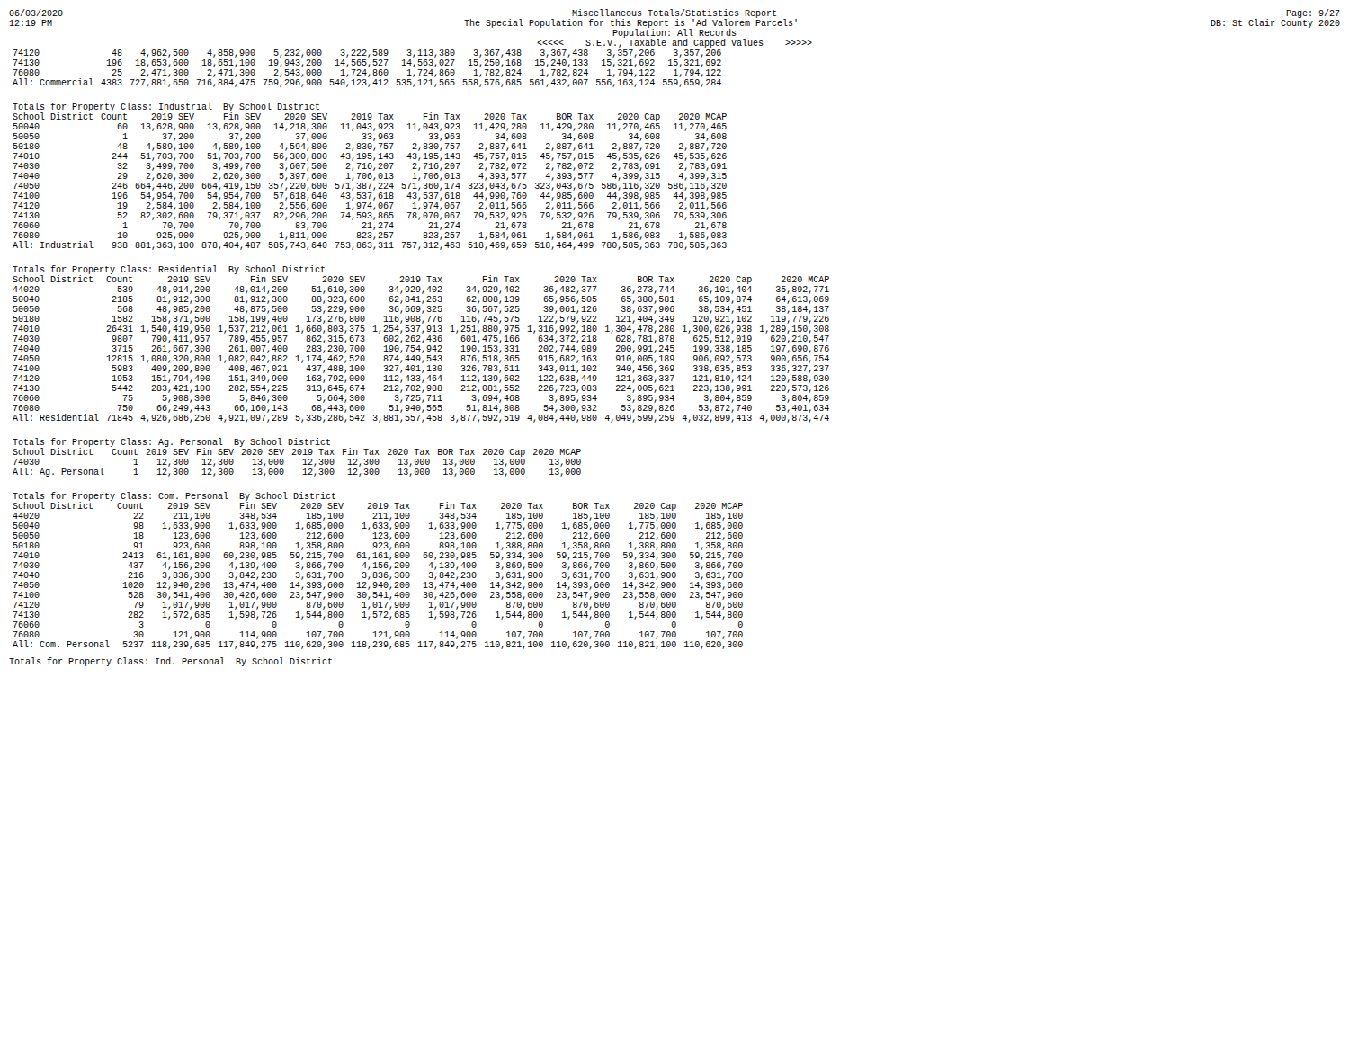06/03/2020 Miscellaneous Totals/Statistics Report Page: 9/27
12:19 PM The Special Population for this Report is 'Ad Valorem Parcels' DB: St Clair County 2020
Population: All Records
<<<<< S.E.V., Taxable and Capped Values >>>>>
| 74120 | 48 | 4,962,500 | 4,858,900 | 5,232,000 | 3,222,589 | 3,113,380 | 3,367,438 | 3,367,438 | 3,357,206 | 3,357,206 |
| 74130 | 196 | 18,653,600 | 18,651,100 | 19,943,200 | 14,565,527 | 14,563,027 | 15,250,168 | 15,240,133 | 15,321,692 | 15,321,692 |
| 76080 | 25 | 2,471,300 | 2,471,300 | 2,543,000 | 1,724,860 | 1,724,860 | 1,782,824 | 1,782,824 | 1,794,122 | 1,794,122 |
| All: Commercial | 4383 | 727,881,650 | 716,884,475 | 759,296,900 | 540,123,412 | 535,121,565 | 558,576,685 | 561,432,007 | 556,163,124 | 559,659,284 |
| Totals for Property Class: Industrial By School District |
| School District | Count | 2019 SEV | Fin SEV | 2020 SEV | 2019 Tax | Fin Tax | 2020 Tax | BOR Tax | 2020 Cap | 2020 MCAP |
| 50040 | 60 | 13,628,900 | 13,628,900 | 14,218,300 | 11,043,923 | 11,043,923 | 11,429,280 | 11,429,280 | 11,270,465 | 11,270,465 |
| 50050 | 1 | 37,200 | 37,200 | 37,000 | 33,963 | 33,963 | 34,608 | 34,608 | 34,608 | 34,608 |
| 50180 | 48 | 4,589,100 | 4,589,100 | 4,594,800 | 2,830,757 | 2,830,757 | 2,887,641 | 2,887,641 | 2,887,720 | 2,887,720 |
| 74010 | 244 | 51,703,700 | 51,703,700 | 56,300,800 | 43,195,143 | 43,195,143 | 45,757,815 | 45,757,815 | 45,535,626 | 45,535,626 |
| 74030 | 32 | 3,499,700 | 3,499,700 | 3,607,500 | 2,716,207 | 2,716,207 | 2,782,072 | 2,782,072 | 2,783,691 | 2,783,691 |
| 74040 | 29 | 2,620,300 | 2,620,300 | 5,397,600 | 1,706,013 | 1,706,013 | 4,393,577 | 4,393,577 | 4,399,315 | 4,399,315 |
| 74050 | 246 | 664,446,200 | 664,419,150 | 357,220,600 | 571,387,224 | 571,360,174 | 323,043,675 | 323,043,675 | 586,116,320 | 586,116,320 |
| 74100 | 196 | 54,954,700 | 54,954,700 | 57,618,640 | 43,537,618 | 43,537,618 | 44,990,760 | 44,985,600 | 44,398,985 | 44,398,985 |
| 74120 | 19 | 2,584,100 | 2,584,100 | 2,556,600 | 1,974,067 | 1,974,067 | 2,011,566 | 2,011,566 | 2,011,566 | 2,011,566 |
| 74130 | 52 | 82,302,600 | 79,371,037 | 82,296,200 | 74,593,865 | 78,070,067 | 79,532,926 | 79,532,926 | 79,539,306 | 79,539,306 |
| 76060 | 1 | 70,700 | 70,700 | 83,700 | 21,274 | 21,274 | 21,678 | 21,678 | 21,678 | 21,678 |
| 76080 | 10 | 925,900 | 925,900 | 1,811,900 | 823,257 | 823,257 | 1,584,061 | 1,584,061 | 1,586,083 | 1,586,083 |
| All: Industrial | 938 | 881,363,100 | 878,404,487 | 585,743,640 | 753,863,311 | 757,312,463 | 518,469,659 | 518,464,499 | 780,585,363 | 780,585,363 |
| Totals for Property Class: Residential By School District |
| School District | Count | 2019 SEV | Fin SEV | 2020 SEV | 2019 Tax | Fin Tax | 2020 Tax | BOR Tax | 2020 Cap | 2020 MCAP |
| 44020 | 539 | 48,014,200 | 48,014,200 | 51,610,300 | 34,929,402 | 34,929,402 | 36,482,377 | 36,273,744 | 36,101,404 | 35,892,771 |
| 50040 | 2185 | 81,912,300 | 81,912,300 | 88,323,600 | 62,841,263 | 62,808,139 | 65,956,505 | 65,380,581 | 65,109,874 | 64,613,069 |
| 50050 | 568 | 48,985,200 | 48,875,500 | 53,229,900 | 36,669,325 | 36,567,525 | 39,061,126 | 38,637,906 | 38,534,451 | 38,184,137 |
| 50180 | 1582 | 158,371,500 | 158,199,400 | 173,276,800 | 116,908,776 | 116,745,575 | 122,579,922 | 121,404,349 | 120,921,102 | 119,779,226 |
| 74010 | 26431 | 1,540,419,950 | 1,537,212,061 | 1,660,803,375 | 1,254,537,913 | 1,251,880,975 | 1,316,992,180 | 1,304,478,280 | 1,300,026,938 | 1,289,150,308 |
| 74030 | 9807 | 790,411,957 | 789,455,957 | 862,315,673 | 602,262,436 | 601,475,166 | 634,372,218 | 628,781,878 | 625,512,019 | 620,210,547 |
| 74040 | 3715 | 261,667,300 | 261,007,400 | 283,230,700 | 190,754,942 | 190,153,331 | 202,744,989 | 200,991,245 | 199,338,185 | 197,690,876 |
| 74050 | 12815 | 1,080,320,800 | 1,082,042,882 | 1,174,462,520 | 874,449,543 | 876,518,365 | 915,682,163 | 910,005,189 | 906,092,573 | 900,656,754 |
| 74100 | 5983 | 409,209,800 | 408,467,021 | 437,488,100 | 327,401,130 | 326,783,611 | 343,011,102 | 340,456,369 | 338,635,853 | 336,327,237 |
| 74120 | 1953 | 151,794,400 | 151,349,900 | 163,792,000 | 112,433,464 | 112,139,602 | 122,638,449 | 121,363,337 | 121,810,424 | 120,588,930 |
| 74130 | 5442 | 283,421,100 | 282,554,225 | 313,645,674 | 212,702,988 | 212,081,552 | 226,723,083 | 224,005,621 | 223,138,991 | 220,573,126 |
| 76060 | 75 | 5,908,300 | 5,846,300 | 5,664,300 | 3,725,711 | 3,694,468 | 3,895,934 | 3,895,934 | 3,804,859 | 3,804,859 |
| 76080 | 750 | 66,249,443 | 66,160,143 | 68,443,600 | 51,940,565 | 51,814,808 | 54,300,932 | 53,829,826 | 53,872,740 | 53,401,634 |
| All: Residential | 71845 | 4,926,686,250 | 4,921,097,289 | 5,336,286,542 | 3,881,557,458 | 3,877,592,519 | 4,084,440,980 | 4,049,599,259 | 4,032,899,413 | 4,000,873,474 |
| Totals for Property Class: Ag. Personal By School District |
| School District | Count | 2019 SEV | Fin SEV | 2020 SEV | 2019 Tax | Fin Tax | 2020 Tax | BOR Tax | 2020 Cap | 2020 MCAP |
| 74030 | 1 | 12,300 | 12,300 | 13,000 | 12,300 | 12,300 | 13,000 | 13,000 | 13,000 | 13,000 |
| All: Ag. Personal | 1 | 12,300 | 12,300 | 13,000 | 12,300 | 12,300 | 13,000 | 13,000 | 13,000 | 13,000 |
| Totals for Property Class: Com. Personal By School District |
| School District | Count | 2019 SEV | Fin SEV | 2020 SEV | 2019 Tax | Fin Tax | 2020 Tax | BOR Tax | 2020 Cap | 2020 MCAP |
| 44020 | 22 | 211,100 | 348,534 | 185,100 | 211,100 | 348,534 | 185,100 | 185,100 | 185,100 | 185,100 |
| 50040 | 98 | 1,633,900 | 1,633,900 | 1,685,000 | 1,633,900 | 1,633,900 | 1,775,000 | 1,685,000 | 1,775,000 | 1,685,000 |
| 50050 | 18 | 123,600 | 123,600 | 212,600 | 123,600 | 123,600 | 212,600 | 212,600 | 212,600 | 212,600 |
| 50180 | 91 | 923,600 | 898,100 | 1,358,800 | 923,600 | 898,100 | 1,388,800 | 1,358,800 | 1,388,800 | 1,358,800 |
| 74010 | 2413 | 61,161,800 | 60,230,985 | 59,215,700 | 61,161,800 | 60,230,985 | 59,334,300 | 59,215,700 | 59,334,300 | 59,215,700 |
| 74030 | 437 | 4,156,200 | 4,139,400 | 3,866,700 | 4,156,200 | 4,139,400 | 3,869,500 | 3,866,700 | 3,869,500 | 3,866,700 |
| 74040 | 216 | 3,836,300 | 3,842,230 | 3,631,700 | 3,836,300 | 3,842,230 | 3,631,900 | 3,631,700 | 3,631,900 | 3,631,700 |
| 74050 | 1020 | 12,940,200 | 13,474,400 | 14,393,600 | 12,940,200 | 13,474,400 | 14,342,900 | 14,393,600 | 14,342,900 | 14,393,600 |
| 74100 | 528 | 30,541,400 | 30,426,600 | 23,547,900 | 30,541,400 | 30,426,600 | 23,558,000 | 23,547,900 | 23,558,000 | 23,547,900 |
| 74120 | 79 | 1,017,900 | 1,017,900 | 870,600 | 1,017,900 | 1,017,900 | 870,600 | 870,600 | 870,600 | 870,600 |
| 74130 | 282 | 1,572,685 | 1,598,726 | 1,544,800 | 1,572,685 | 1,598,726 | 1,544,800 | 1,544,800 | 1,544,800 | 1,544,800 |
| 76060 | 3 | 0 | 0 | 0 | 0 | 0 | 0 | 0 | 0 | 0 |
| 76080 | 30 | 121,900 | 114,900 | 107,700 | 121,900 | 114,900 | 107,700 | 107,700 | 107,700 | 107,700 |
| All: Com. Personal | 5237 | 118,239,685 | 117,849,275 | 110,620,300 | 118,239,685 | 117,849,275 | 110,821,100 | 110,620,300 | 110,821,100 | 110,620,300 |
Totals for Property Class: Ind. Personal By School District